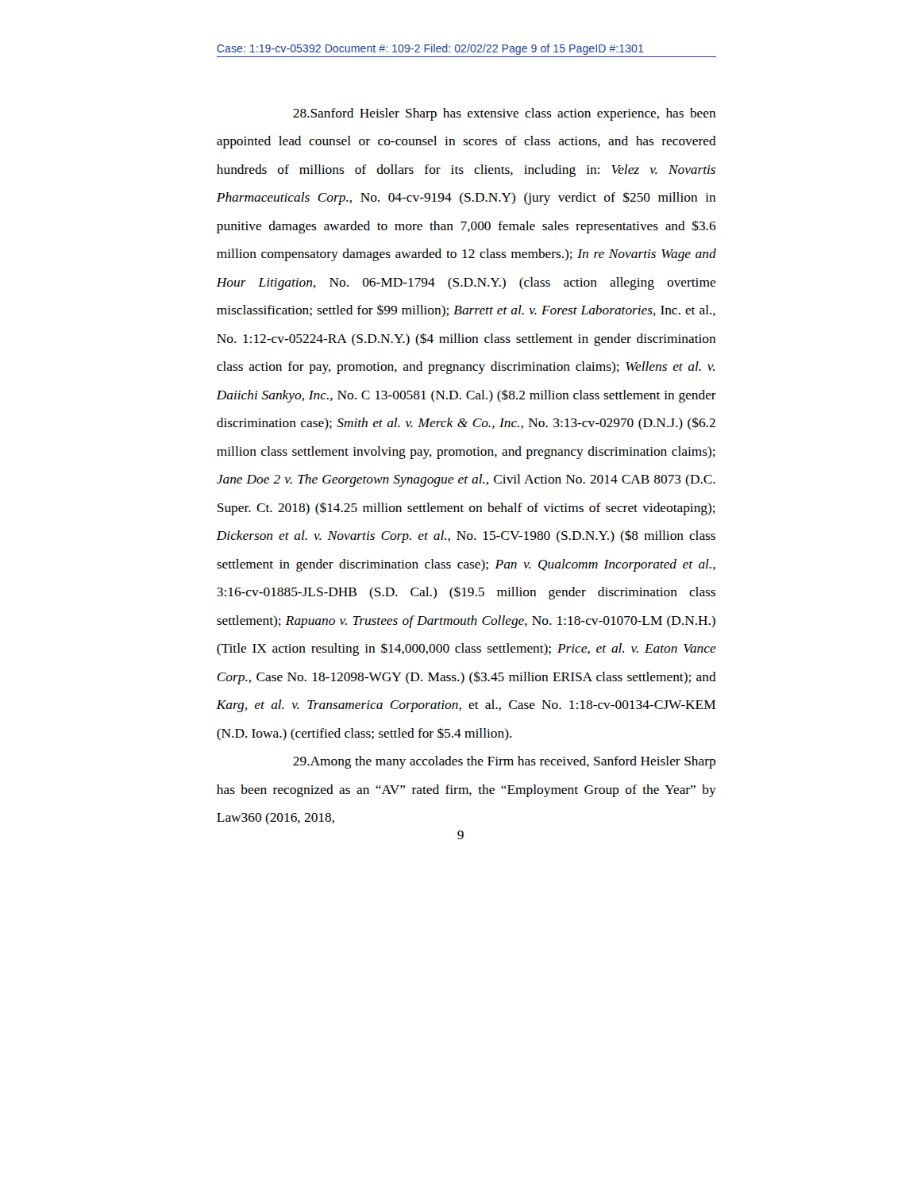Case: 1:19-cv-05392 Document #: 109-2 Filed: 02/02/22 Page 9 of 15 PageID #:1301
28. Sanford Heisler Sharp has extensive class action experience, has been appointed lead counsel or co-counsel in scores of class actions, and has recovered hundreds of millions of dollars for its clients, including in: Velez v. Novartis Pharmaceuticals Corp., No. 04-cv-9194 (S.D.N.Y) (jury verdict of $250 million in punitive damages awarded to more than 7,000 female sales representatives and $3.6 million compensatory damages awarded to 12 class members.); In re Novartis Wage and Hour Litigation, No. 06-MD-1794 (S.D.N.Y.) (class action alleging overtime misclassification; settled for $99 million); Barrett et al. v. Forest Laboratories, Inc. et al., No. 1:12-cv-05224-RA (S.D.N.Y.) ($4 million class settlement in gender discrimination class action for pay, promotion, and pregnancy discrimination claims); Wellens et al. v. Daiichi Sankyo, Inc., No. C 13-00581 (N.D. Cal.) ($8.2 million class settlement in gender discrimination case); Smith et al. v. Merck & Co., Inc., No. 3:13-cv-02970 (D.N.J.) ($6.2 million class settlement involving pay, promotion, and pregnancy discrimination claims); Jane Doe 2 v. The Georgetown Synagogue et al., Civil Action No. 2014 CAB 8073 (D.C. Super. Ct. 2018) ($14.25 million settlement on behalf of victims of secret videotaping); Dickerson et al. v. Novartis Corp. et al., No. 15-CV-1980 (S.D.N.Y.) ($8 million class settlement in gender discrimination class case); Pan v. Qualcomm Incorporated et al., 3:16-cv-01885-JLS-DHB (S.D. Cal.) ($19.5 million gender discrimination class settlement); Rapuano v. Trustees of Dartmouth College, No. 1:18-cv-01070-LM (D.N.H.) (Title IX action resulting in $14,000,000 class settlement); Price, et al. v. Eaton Vance Corp., Case No. 18-12098-WGY (D. Mass.) ($3.45 million ERISA class settlement); and Karg, et al. v. Transamerica Corporation, et al., Case No. 1:18-cv-00134-CJW-KEM (N.D. Iowa.) (certified class; settled for $5.4 million).
29. Among the many accolades the Firm has received, Sanford Heisler Sharp has been recognized as an “AV” rated firm, the “Employment Group of the Year” by Law360 (2016, 2018,
9